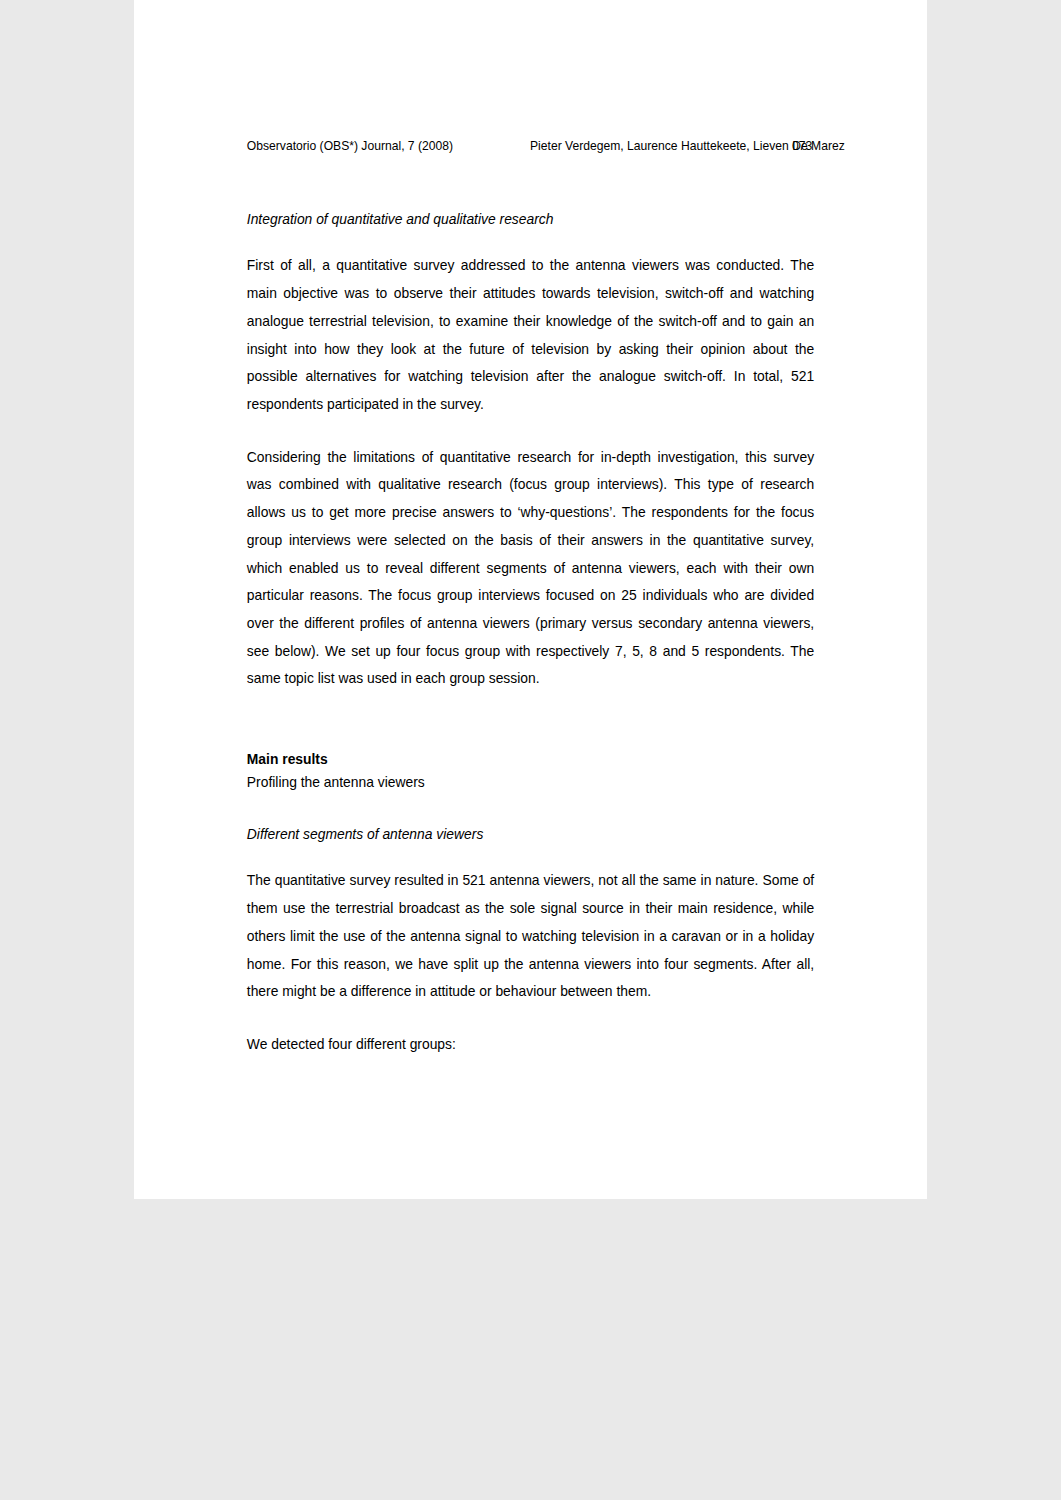Observatorio (OBS*) Journal, 7 (2008) Pieter Verdegem, Laurence Hauttekeete, Lieven De Marez 073
Integration of quantitative and qualitative research
First of all, a quantitative survey addressed to the antenna viewers was conducted. The main objective was to observe their attitudes towards television, switch-off and watching analogue terrestrial television, to examine their knowledge of the switch-off and to gain an insight into how they look at the future of television by asking their opinion about the possible alternatives for watching television after the analogue switch-off. In total, 521 respondents participated in the survey.
Considering the limitations of quantitative research for in-depth investigation, this survey was combined with qualitative research (focus group interviews). This type of research allows us to get more precise answers to ‘why-questions’. The respondents for the focus group interviews were selected on the basis of their answers in the quantitative survey, which enabled us to reveal different segments of antenna viewers, each with their own particular reasons. The focus group interviews focused on 25 individuals who are divided over the different profiles of antenna viewers (primary versus secondary antenna viewers, see below). We set up four focus group with respectively 7, 5, 8 and 5 respondents. The same topic list was used in each group session.
Main results
Profiling the antenna viewers
Different segments of antenna viewers
The quantitative survey resulted in 521 antenna viewers, not all the same in nature. Some of them use the terrestrial broadcast as the sole signal source in their main residence, while others limit the use of the antenna signal to watching television in a caravan or in a holiday home. For this reason, we have split up the antenna viewers into four segments. After all, there might be a difference in attitude or behaviour between them.
We detected four different groups: